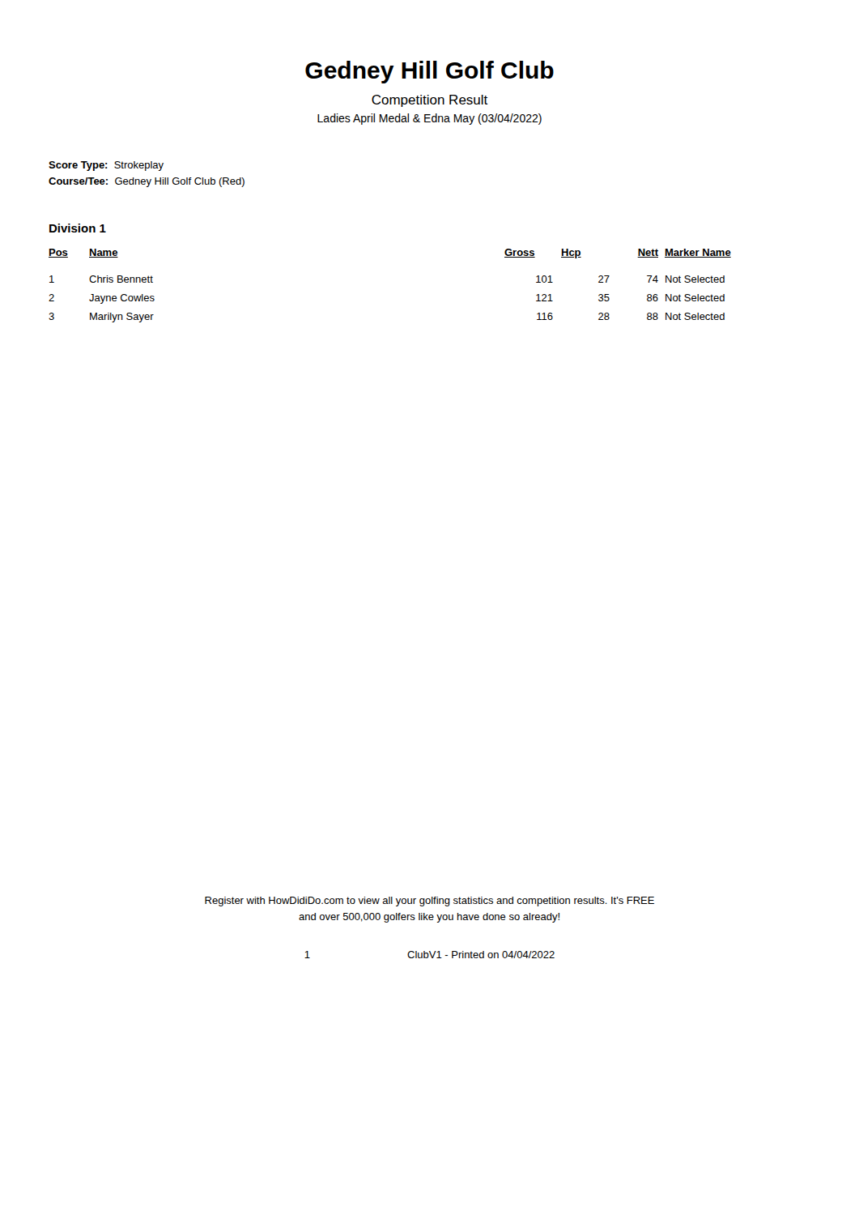Gedney Hill Golf Club
Competition Result
Ladies April Medal & Edna May (03/04/2022)
Score Type: Strokeplay
Course/Tee: Gedney Hill Golf Club (Red)
Division 1
| Pos | Name | Gross | Hcp | Nett | Marker Name |
| --- | --- | --- | --- | --- | --- |
| 1 | Chris Bennett | 101 | 27 | 74 | Not Selected |
| 2 | Jayne Cowles | 121 | 35 | 86 | Not Selected |
| 3 | Marilyn Sayer | 116 | 28 | 88 | Not Selected |
Register with HowDidiDo.com to view all your golfing statistics and competition results. It's FREE
and over 500,000 golfers like you have done so already!
1 ClubV1 - Printed on 04/04/2022